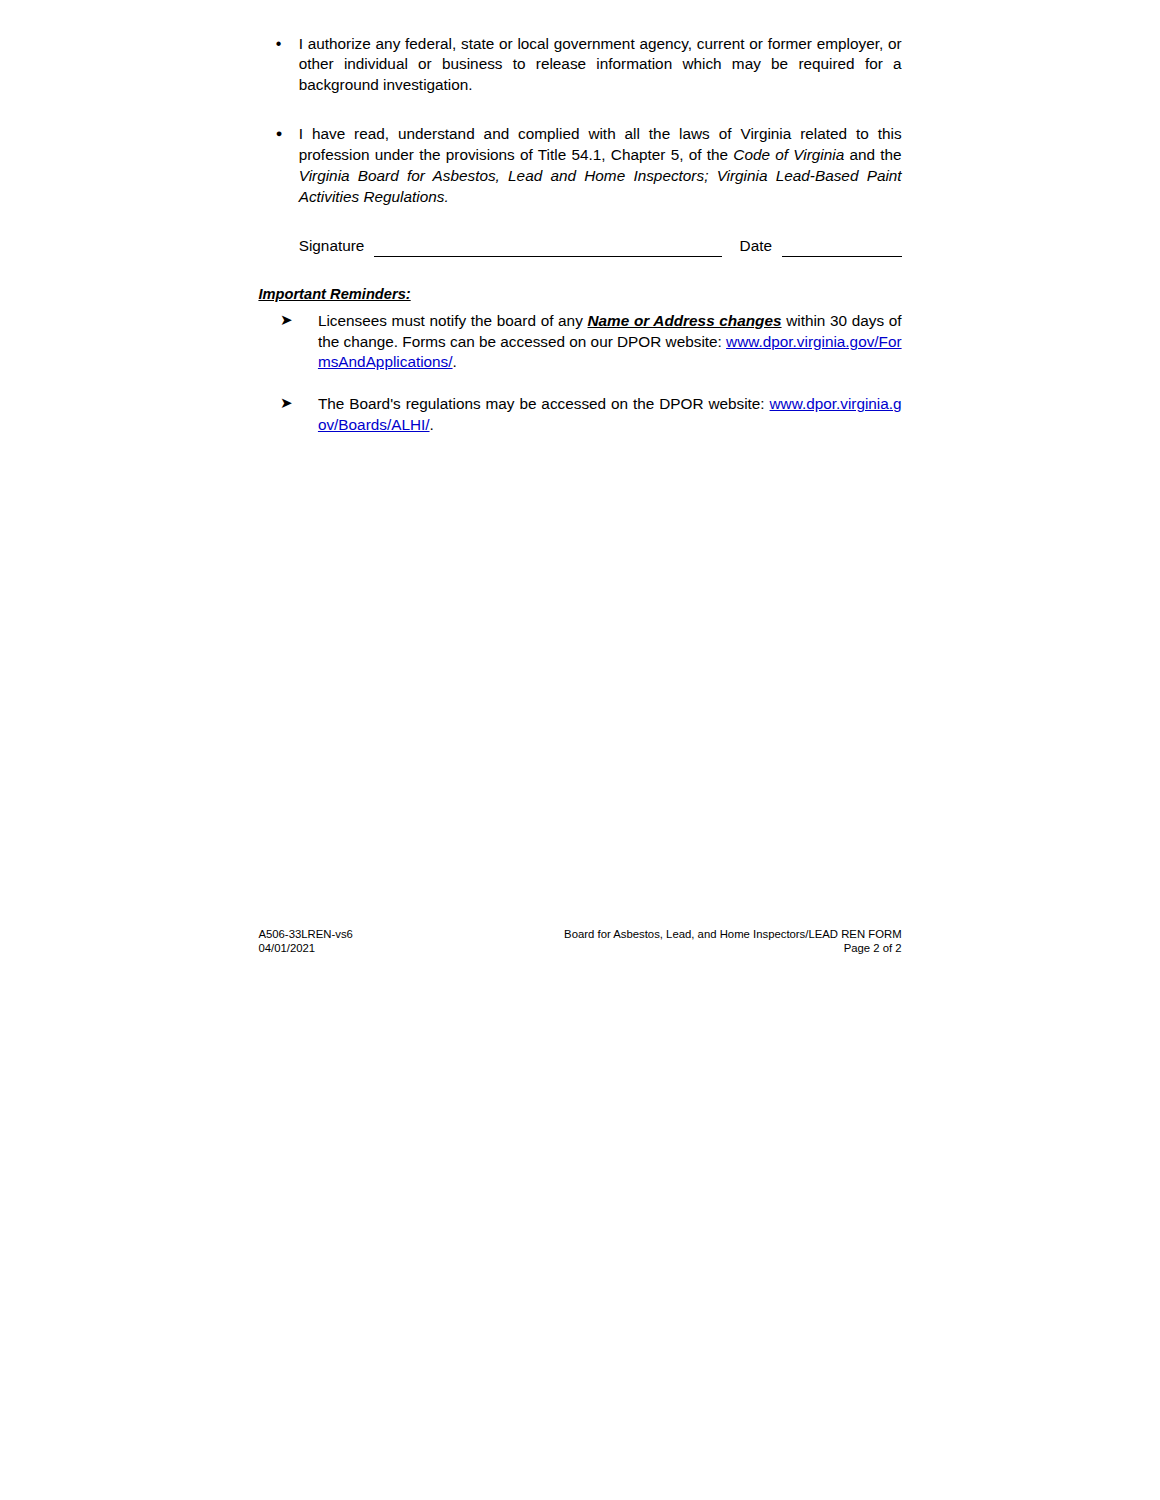I authorize any federal, state or local government agency, current or former employer, or other individual or business to release information which may be required for a background investigation.
I have read, understand and complied with all the laws of Virginia related to this profession under the provisions of Title 54.1, Chapter 5, of the Code of Virginia and the Virginia Board for Asbestos, Lead and Home Inspectors; Virginia Lead-Based Paint Activities Regulations.
Signature Date
Important Reminders:
Licensees must notify the board of any Name or Address changes within 30 days of the change. Forms can be accessed on our DPOR website: www.dpor.virginia.gov/FormsAndApplications/.
The Board's regulations may be accessed on the DPOR website: www.dpor.virginia.gov/Boards/ALHI/.
A506-33LREN-vs6
04/01/2021
Board for Asbestos, Lead, and Home Inspectors/LEAD REN FORM
Page 2 of 2